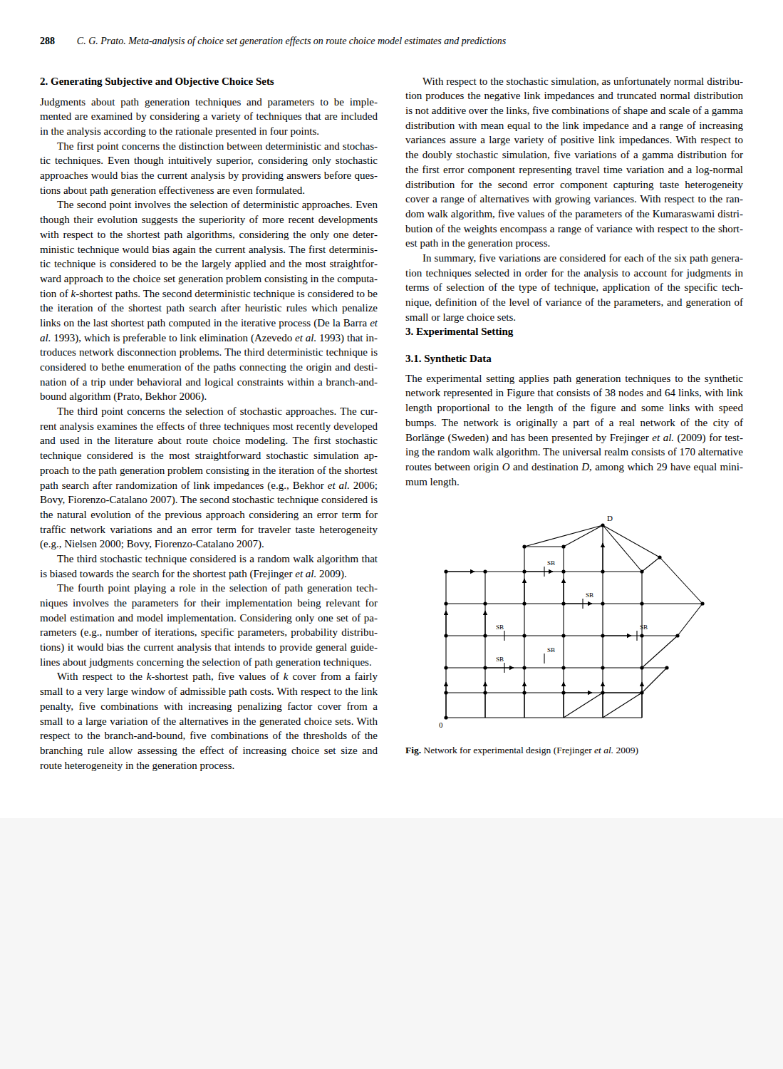288 C. G. Prato. Meta-analysis of choice set generation effects on route choice model estimates and predictions
2. Generating Subjective and Objective Choice Sets
Judgments about path generation techniques and parameters to be implemented are examined by considering a variety of techniques that are included in the analysis according to the rationale presented in four points.
The first point concerns the distinction between deterministic and stochastic techniques. Even though intuitively superior, considering only stochastic approaches would bias the current analysis by providing answers before questions about path generation effectiveness are even formulated.
The second point involves the selection of deterministic approaches. Even though their evolution suggests the superiority of more recent developments with respect to the shortest path algorithms, considering the only one deterministic technique would bias again the current analysis. The first deterministic technique is considered to be the largely applied and the most straightforward approach to the choice set generation problem consisting in the computation of k-shortest paths. The second deterministic technique is considered to be the iteration of the shortest path search after heuristic rules which penalize links on the last shortest path computed in the iterative process (De la Barra et al. 1993), which is preferable to link elimination (Azevedo et al. 1993) that introduces network disconnection problems. The third deterministic technique is considered to bethe enumeration of the paths connecting the origin and destination of a trip under behavioral and logical constraints within a branch-and-bound algorithm (Prato, Bekhor 2006).
The third point concerns the selection of stochastic approaches. The current analysis examines the effects of three techniques most recently developed and used in the literature about route choice modeling. The first stochastic technique considered is the most straightforward stochastic simulation approach to the path generation problem consisting in the iteration of the shortest path search after randomization of link impedances (e.g., Bekhor et al. 2006; Bovy, Fiorenzo-Catalano 2007). The second stochastic technique considered is the natural evolution of the previous approach considering an error term for traffic network variations and an error term for traveler taste heterogeneity (e.g., Nielsen 2000; Bovy, Fiorenzo-Catalano 2007).
The third stochastic technique considered is a random walk algorithm that is biased towards the search for the shortest path (Frejinger et al. 2009).
The fourth point playing a role in the selection of path generation techniques involves the parameters for their implementation being relevant for model estimation and model implementation. Considering only one set of parameters (e.g., number of iterations, specific parameters, probability distributions) it would bias the current analysis that intends to provide general guidelines about judgments concerning the selection of path generation techniques.
With respect to the k-shortest path, five values of k cover from a fairly small to a very large window of admissible path costs. With respect to the link penalty, five combinations with increasing penalizing factor cover from a small to a large variation of the alternatives in the generated choice sets. With respect to the branch-and-bound, five combinations of the thresholds of the branching rule allow assessing the effect of increasing choice set size and route heterogeneity in the generation process.
With respect to the stochastic simulation, as unfortunately normal distribution produces the negative link impedances and truncated normal distribution is not additive over the links, five combinations of shape and scale of a gamma distribution with mean equal to the link impedance and a range of increasing variances assure a large variety of positive link impedances. With respect to the doubly stochastic simulation, five variations of a gamma distribution for the first error component representing travel time variation and a log-normal distribution for the second error component capturing taste heterogeneity cover a range of alternatives with growing variances. With respect to the random walk algorithm, five values of the parameters of the Kumaraswami distribution of the weights encompass a range of variance with respect to the shortest path in the generation process.
In summary, five variations are considered for each of the six path generation techniques selected in order for the analysis to account for judgments in terms of selection of the type of technique, application of the specific technique, definition of the level of variance of the parameters, and generation of small or large choice sets.
3. Experimental Setting
3.1. Synthetic Data
The experimental setting applies path generation techniques to the synthetic network represented in Figure that consists of 38 nodes and 64 links, with link length proportional to the length of the figure and some links with speed bumps. The network is originally a part of a real network of the city of Borlänge (Sweden) and has been presented by Frejinger et al. (2009) for testing the random walk algorithm. The universal realm consists of 170 alternative routes between origin O and destination D, among which 29 have equal minimum length.
SB SB SB SB SB SB D 0
Fig. Network for experimental design (Frejinger et al. 2009)